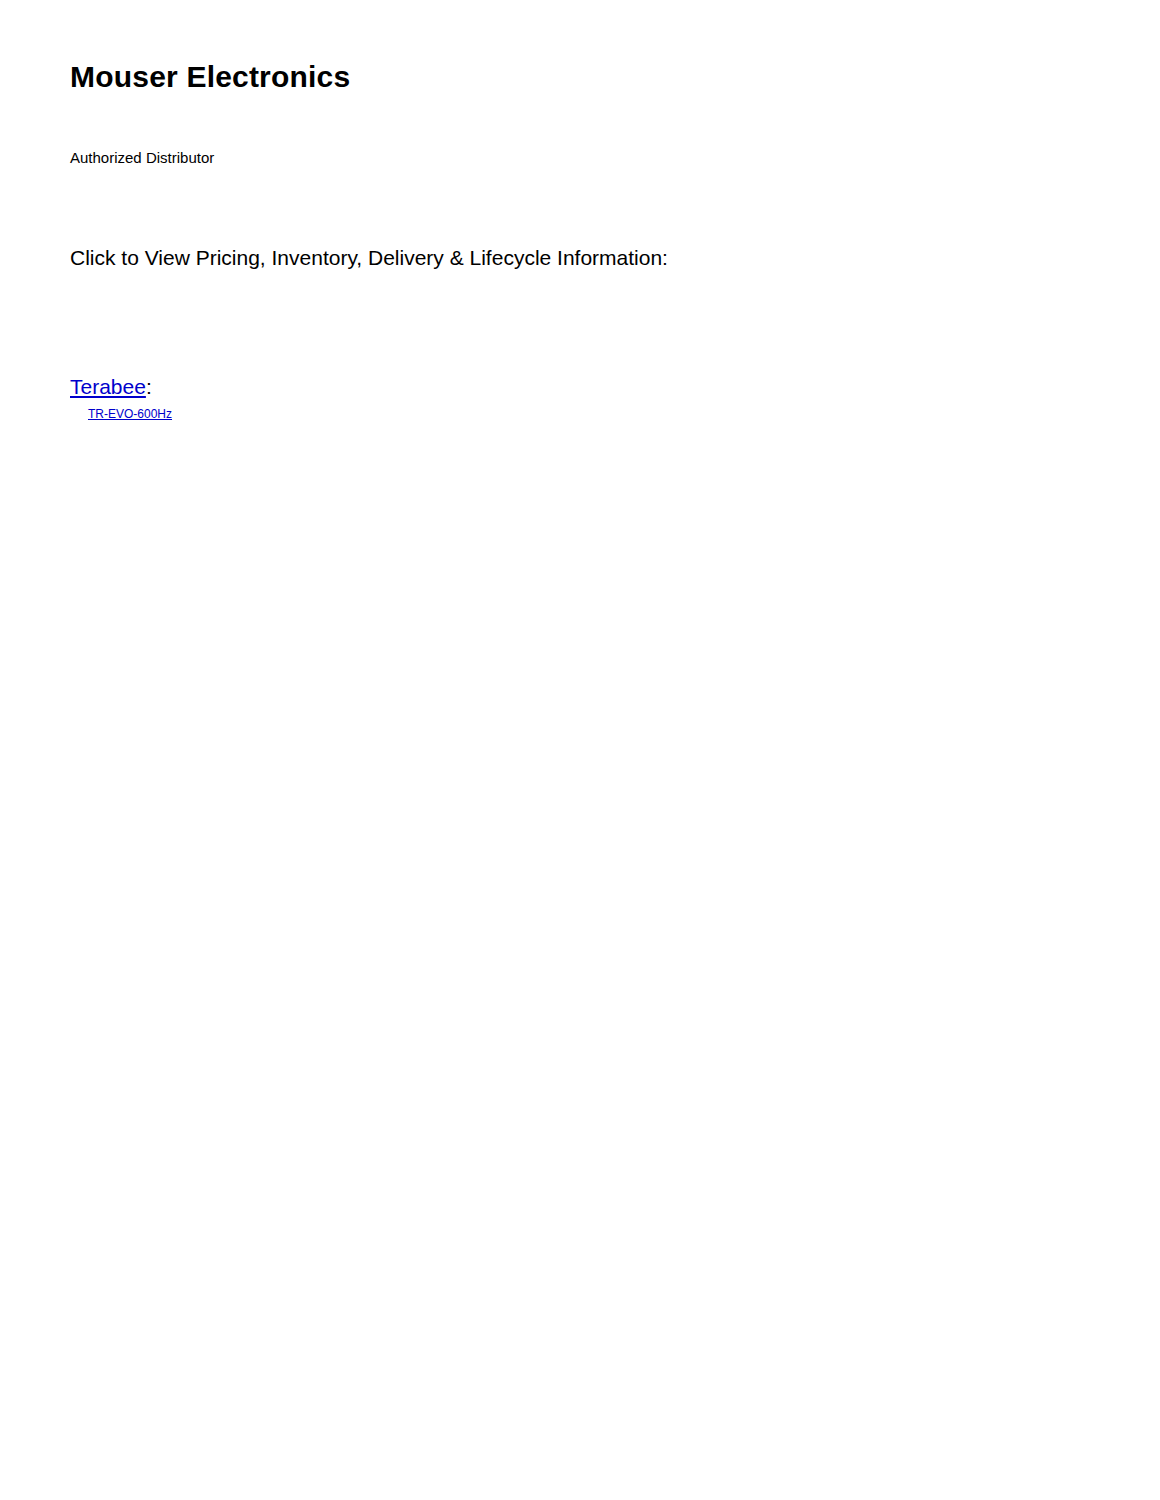Mouser Electronics
Authorized Distributor
Click to View Pricing, Inventory, Delivery & Lifecycle Information:
Terabee:
TR-EVO-600Hz